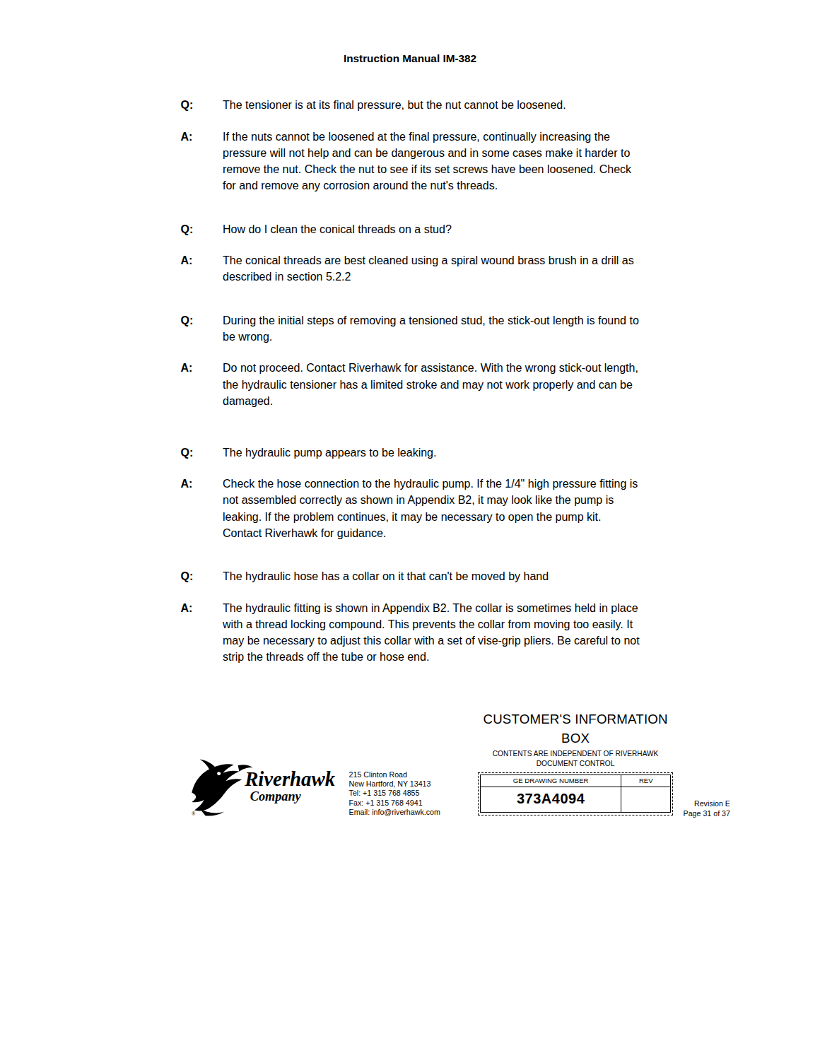Instruction Manual IM-382
Q:
The tensioner is at its final pressure, but the nut cannot be loosened.
A:
If the nuts cannot be loosened at the final pressure, continually increasing the pressure will not help and can be dangerous and in some cases make it harder to remove the nut. Check the nut to see if its set screws have been loosened. Check for and remove any corrosion around the nut's threads.
Q:
How do I clean the conical threads on a stud?
A:
The conical threads are best cleaned using a spiral wound brass brush in a drill as described in section 5.2.2
Q:
During the initial steps of removing a tensioned stud, the stick-out length is found to be wrong.
A:
Do not proceed. Contact Riverhawk for assistance. With the wrong stick-out length, the hydraulic tensioner has a limited stroke and may not work properly and can be damaged.
Q:
The hydraulic pump appears to be leaking.
A:
Check the hose connection to the hydraulic pump. If the 1/4" high pressure fitting is not assembled correctly as shown in Appendix B2, it may look like the pump is leaking. If the problem continues, it may be necessary to open the pump kit. Contact Riverhawk for guidance.
Q:
The hydraulic hose has a collar on it that can't be moved by hand
A:
The hydraulic fitting is shown in Appendix B2. The collar is sometimes held in place with a thread locking compound. This prevents the collar from moving too easily. It may be necessary to adjust this collar with a set of vise-grip pliers. Be careful to not strip the threads off the tube or hose end.
Riverhawk Company ®
215 Clinton Road
New Hartford, NY 13413
Tel: +1 315 768 4855
Fax: +1 315 768 4941
Email: info@riverhawk.com
CUSTOMER'S INFORMATION BOX
CONTENTS ARE INDEPENDENT OF RIVERHAWK DOCUMENT CONTROL
| GE DRAWING NUMBER | REV |
| --- | --- |
| 373A4094 | |
Revision E
Page 31 of 37